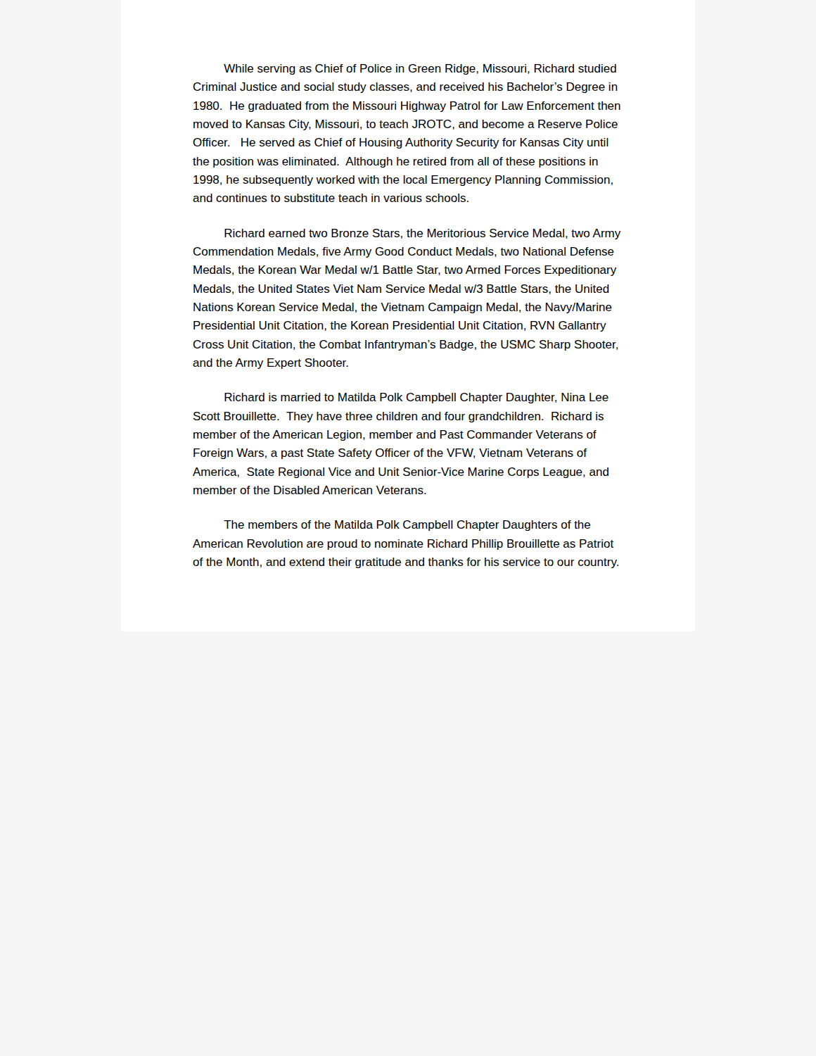While serving as Chief of Police in Green Ridge, Missouri, Richard studied Criminal Justice and social study classes, and received his Bachelor’s Degree in 1980. He graduated from the Missouri Highway Patrol for Law Enforcement then moved to Kansas City, Missouri, to teach JROTC, and become a Reserve Police Officer. He served as Chief of Housing Authority Security for Kansas City until the position was eliminated. Although he retired from all of these positions in 1998, he subsequently worked with the local Emergency Planning Commission, and continues to substitute teach in various schools.
Richard earned two Bronze Stars, the Meritorious Service Medal, two Army Commendation Medals, five Army Good Conduct Medals, two National Defense Medals, the Korean War Medal w/1 Battle Star, two Armed Forces Expeditionary Medals, the United States Viet Nam Service Medal w/3 Battle Stars, the United Nations Korean Service Medal, the Vietnam Campaign Medal, the Navy/Marine Presidential Unit Citation, the Korean Presidential Unit Citation, RVN Gallantry Cross Unit Citation, the Combat Infantryman’s Badge, the USMC Sharp Shooter, and the Army Expert Shooter.
Richard is married to Matilda Polk Campbell Chapter Daughter, Nina Lee Scott Brouillette. They have three children and four grandchildren. Richard is member of the American Legion, member and Past Commander Veterans of Foreign Wars, a past State Safety Officer of the VFW, Vietnam Veterans of America, State Regional Vice and Unit Senior-Vice Marine Corps League, and member of the Disabled American Veterans.
The members of the Matilda Polk Campbell Chapter Daughters of the American Revolution are proud to nominate Richard Phillip Brouillette as Patriot of the Month, and extend their gratitude and thanks for his service to our country.